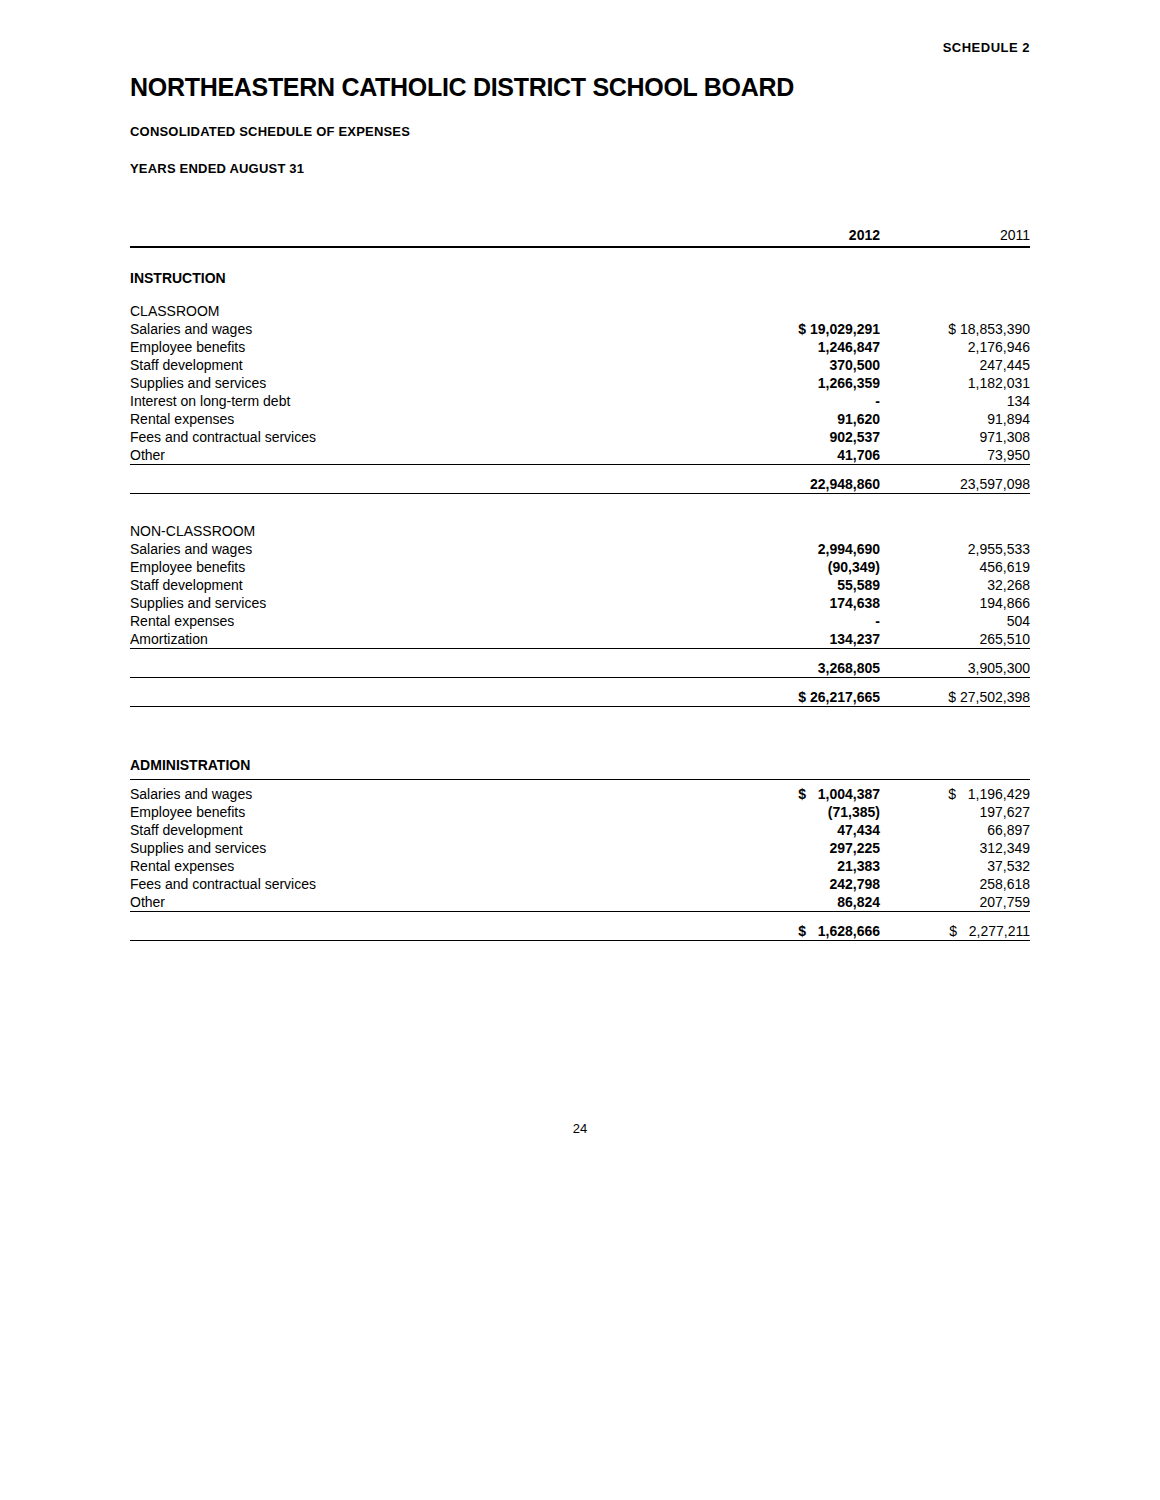SCHEDULE 2
NORTHEASTERN CATHOLIC DISTRICT SCHOOL BOARD
CONSOLIDATED SCHEDULE OF EXPENSES
YEARS ENDED AUGUST 31
| | 2012 | 2011 |
| INSTRUCTION | | |
| CLASSROOM | | |
| Salaries and wages | $ 19,029,291 | $ 18,853,390 |
| Employee benefits | 1,246,847 | 2,176,946 |
| Staff development | 370,500 | 247,445 |
| Supplies and services | 1,266,359 | 1,182,031 |
| Interest on long-term debt | - | 134 |
| Rental expenses | 91,620 | 91,894 |
| Fees and contractual services | 902,537 | 971,308 |
| Other | 41,706 | 73,950 |
| | 22,948,860 | 23,597,098 |
| NON-CLASSROOM | | |
| Salaries and wages | 2,994,690 | 2,955,533 |
| Employee benefits | (90,349) | 456,619 |
| Staff development | 55,589 | 32,268 |
| Supplies and services | 174,638 | 194,866 |
| Rental expenses | - | 504 |
| Amortization | 134,237 | 265,510 |
| | 3,268,805 | 3,905,300 |
| | $ 26,217,665 | $ 27,502,398 |
| ADMINISTRATION | | |
| Salaries and wages | $ 1,004,387 | $ 1,196,429 |
| Employee benefits | (71,385) | 197,627 |
| Staff development | 47,434 | 66,897 |
| Supplies and services | 297,225 | 312,349 |
| Rental expenses | 21,383 | 37,532 |
| Fees and contractual services | 242,798 | 258,618 |
| Other | 86,824 | 207,759 |
| | $ 1,628,666 | $ 2,277,211 |
24